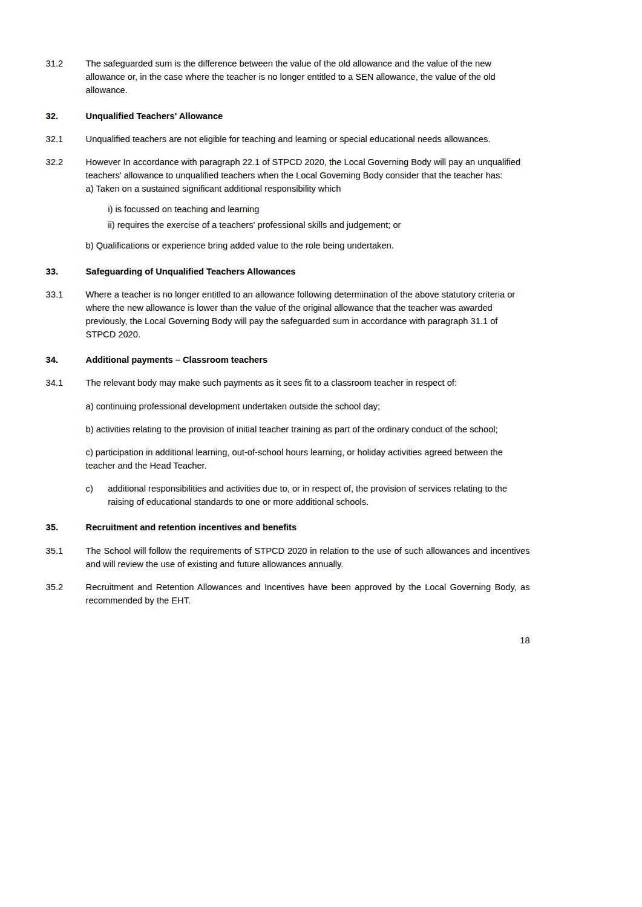31.2
The safeguarded sum is the difference between the value of the old allowance and the value of the new allowance or, in the case where the teacher is no longer entitled to a SEN allowance, the value of the old allowance.
32. Unqualified Teachers' Allowance
32.1
Unqualified teachers are not eligible for teaching and learning or special educational needs allowances.
32.2
However In accordance with paragraph 22.1 of STPCD 2020, the Local Governing Body will pay an unqualified teachers' allowance to unqualified teachers when the Local Governing Body consider that the teacher has:
a) Taken on a sustained significant additional responsibility which
i) is focussed on teaching and learning
ii) requires the exercise of a teachers' professional skills and judgement; or
b) Qualifications or experience bring added value to the role being undertaken.
33. Safeguarding of Unqualified Teachers Allowances
33.1
Where a teacher is no longer entitled to an allowance following determination of the above statutory criteria or where the new allowance is lower than the value of the original allowance that the teacher was awarded previously, the Local Governing Body will pay the safeguarded sum in accordance with paragraph 31.1 of STPCD 2020.
34. Additional payments – Classroom teachers
34.1
The relevant body may make such payments as it sees fit to a classroom teacher in respect of:
a) continuing professional development undertaken outside the school day;
b) activities relating to the provision of initial teacher training as part of the ordinary conduct of the school;
c) participation in additional learning, out-of-school hours learning, or holiday activities agreed between the teacher and the Head Teacher.
c)
additional responsibilities and activities due to, or in respect of, the provision of services relating to the raising of educational standards to one or more additional schools.
35. Recruitment and retention incentives and benefits
35.1
The School will follow the requirements of STPCD 2020 in relation to the use of such allowances and incentives and will review the use of existing and future allowances annually.
35.2
Recruitment and Retention Allowances and Incentives have been approved by the Local Governing Body, as recommended by the EHT.
18